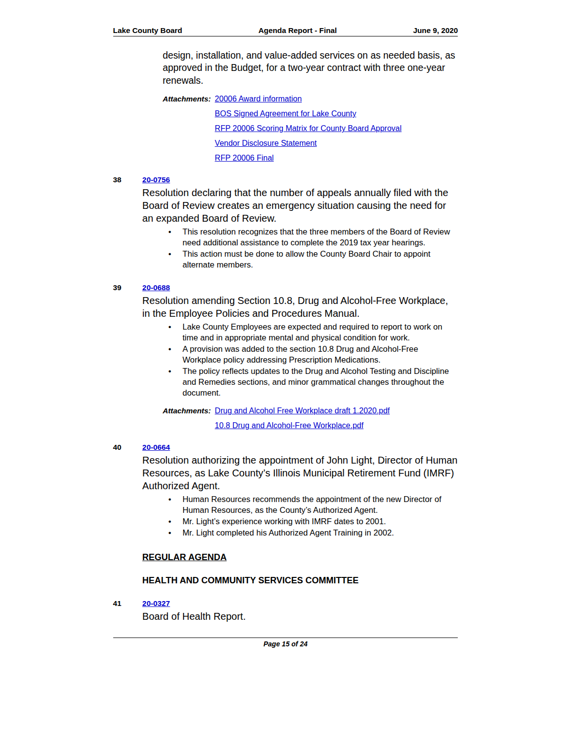Lake County Board
Agenda Report - Final
June 9, 2020
design, installation, and value-added services on as needed basis, as approved in the Budget, for a two-year contract with three one-year renewals.
Attachments:
20006 Award information BOS Signed Agreement for Lake County RFP 20006 Scoring Matrix for County Board Approval Vendor Disclosure Statement RFP 20006 Final
38
20-0756
Resolution declaring that the number of appeals annually filed with the Board of Review creates an emergency situation causing the need for an expanded Board of Review.
This resolution recognizes that the three members of the Board of Review need additional assistance to complete the 2019 tax year hearings.
This action must be done to allow the County Board Chair to appoint alternate members.
39
20-0688
Resolution amending Section 10.8, Drug and Alcohol-Free Workplace, in the Employee Policies and Procedures Manual.
Lake County Employees are expected and required to report to work on time and in appropriate mental and physical condition for work.
A provision was added to the section 10.8 Drug and Alcohol-Free Workplace policy addressing Prescription Medications.
The policy reflects updates to the Drug and Alcohol Testing and Discipline and Remedies sections, and minor grammatical changes throughout the document.
Attachments:
Drug and Alcohol Free Workplace draft 1.2020.pdf 10.8 Drug and Alcohol-Free Workplace.pdf
40
20-0664
Resolution authorizing the appointment of John Light, Director of Human Resources, as Lake County’s Illinois Municipal Retirement Fund (IMRF) Authorized Agent.
Human Resources recommends the appointment of the new Director of Human Resources, as the County’s Authorized Agent.
Mr. Light’s experience working with IMRF dates to 2001.
Mr. Light completed his Authorized Agent Training in 2002.
REGULAR AGENDA
HEALTH AND COMMUNITY SERVICES COMMITTEE
41
20-0327
Board of Health Report.
Page 15 of 24